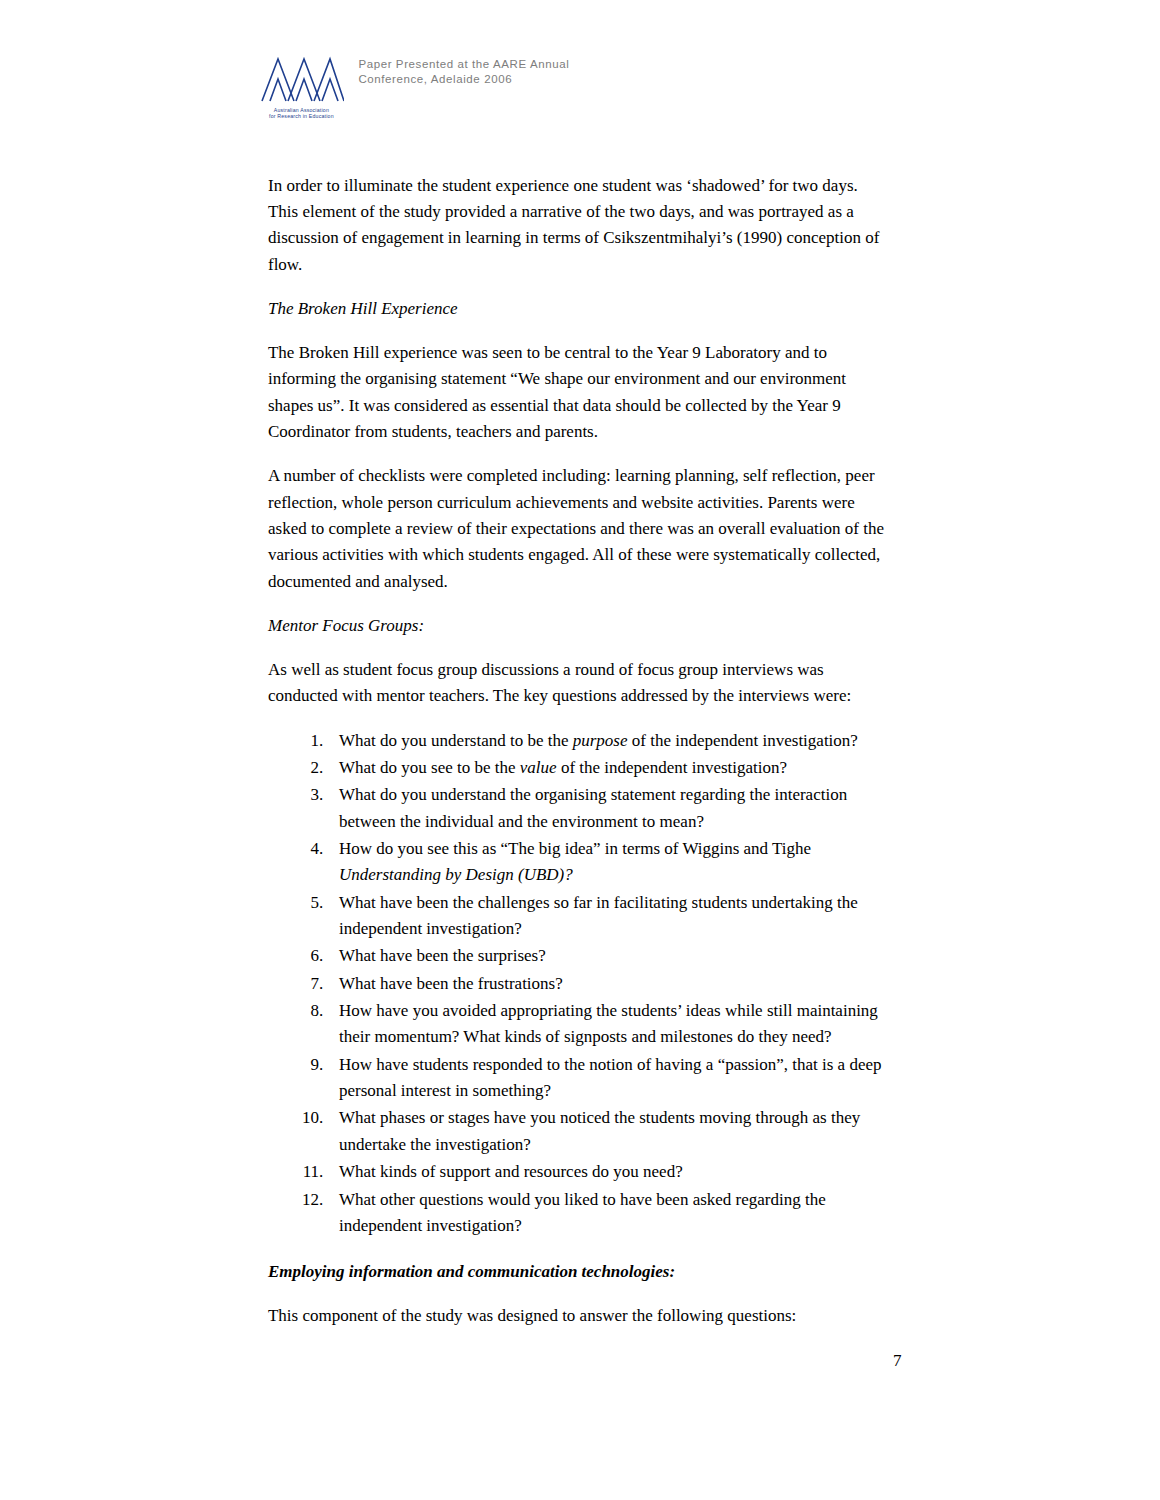Australian Association
for Research in Education
Paper Presented at the AARE Annual
Conference, Adelaide 2006
In order to illuminate the student experience one student was ‘shadowed’ for two days. This element of the study provided a narrative of the two days, and was portrayed as a discussion of engagement in learning in terms of Csikszentmihalyi’s (1990) conception of flow.
The Broken Hill Experience
The Broken Hill experience was seen to be central to the Year 9 Laboratory and to informing the organising statement “We shape our environment and our environment shapes us”. It was considered as essential that data should be collected by the Year 9 Coordinator from students, teachers and parents.
A number of checklists were completed including: learning planning, self reflection, peer reflection, whole person curriculum achievements and website activities. Parents were asked to complete a review of their expectations and there was an overall evaluation of the various activities with which students engaged. All of these were systematically collected, documented and analysed.
Mentor Focus Groups:
As well as student focus group discussions a round of focus group interviews was conducted with mentor teachers. The key questions addressed by the interviews were:
What do you understand to be the purpose of the independent investigation?
What do you see to be the value of the independent investigation?
What do you understand the organising statement regarding the interaction between the individual and the environment to mean?
How do you see this as “The big idea” in terms of Wiggins and Tighe Understanding by Design (UBD)?
What have been the challenges so far in facilitating students undertaking the independent investigation?
What have been the surprises?
What have been the frustrations?
How have you avoided appropriating the students’ ideas while still maintaining their momentum? What kinds of signposts and milestones do they need?
How have students responded to the notion of having a “passion”, that is a deep personal interest in something?
What phases or stages have you noticed the students moving through as they undertake the investigation?
What kinds of support and resources do you need?
What other questions would you liked to have been asked regarding the independent investigation?
Employing information and communication technologies:
This component of the study was designed to answer the following questions:
7